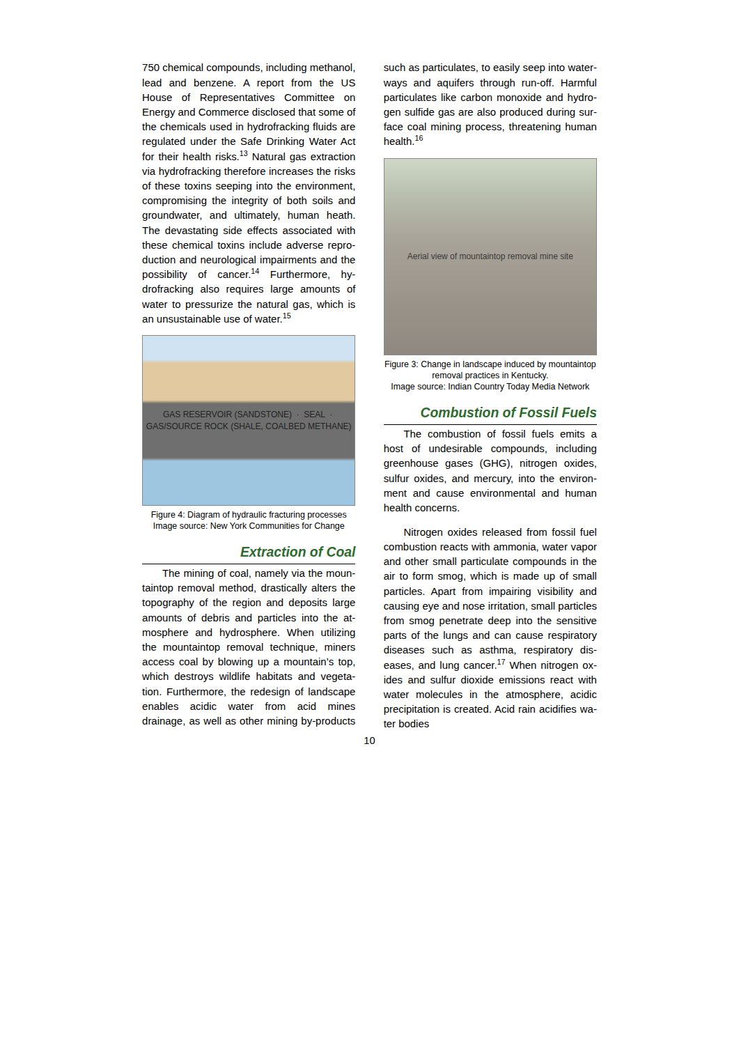750 chemical compounds, including methanol, lead and benzene. A report from the US House of Representatives Committee on Energy and Commerce disclosed that some of the chemicals used in hydrofracking fluids are regulated under the Safe Drinking Water Act for their health risks.13 Natural gas extraction via hydrofracking therefore increases the risks of these toxins seeping into the environment, compromising the integrity of both soils and groundwater, and ultimately, human heath. The devastating side effects associated with these chemical toxins include adverse reproduction and neurological impairments and the possibility of cancer.14 Furthermore, hydrofracking also requires large amounts of water to pressurize the natural gas, which is an unsustainable use of water.15
GAS RESERVOIR (SANDSTONE) · SEAL · GAS/SOURCE ROCK (SHALE, COALBED METHANE)
Figure 4: Diagram of hydraulic fracturing processes
Image source: New York Communities for Change
Extraction of Coal
The mining of coal, namely via the mountaintop removal method, drastically alters the topography of the region and deposits large amounts of debris and particles into the atmosphere and hydrosphere. When utilizing the mountaintop removal technique, miners access coal by blowing up a mountain’s top, which destroys wildlife habitats and vegetation. Furthermore, the redesign of landscape enables acidic water from acid mines drainage, as well as other mining by-products such as particulates, to easily seep into waterways and aquifers through run-off. Harmful particulates like carbon monoxide and hydrogen sulfide gas are also produced during surface coal mining process, threatening human health.16
Aerial view of mountaintop removal mine site
Figure 3: Change in landscape induced by mountaintop removal practices in Kentucky.
Image source: Indian Country Today Media Network
Combustion of Fossil Fuels
The combustion of fossil fuels emits a host of undesirable compounds, including greenhouse gases (GHG), nitrogen oxides, sulfur oxides, and mercury, into the environment and cause environmental and human health concerns.
Nitrogen oxides released from fossil fuel combustion reacts with ammonia, water vapor and other small particulate compounds in the air to form smog, which is made up of small particles. Apart from impairing visibility and causing eye and nose irritation, small particles from smog penetrate deep into the sensitive parts of the lungs and can cause respiratory diseases such as asthma, respiratory diseases, and lung cancer.17 When nitrogen oxides and sulfur dioxide emissions react with water molecules in the atmosphere, acidic precipitation is created. Acid rain acidifies water bodies
10